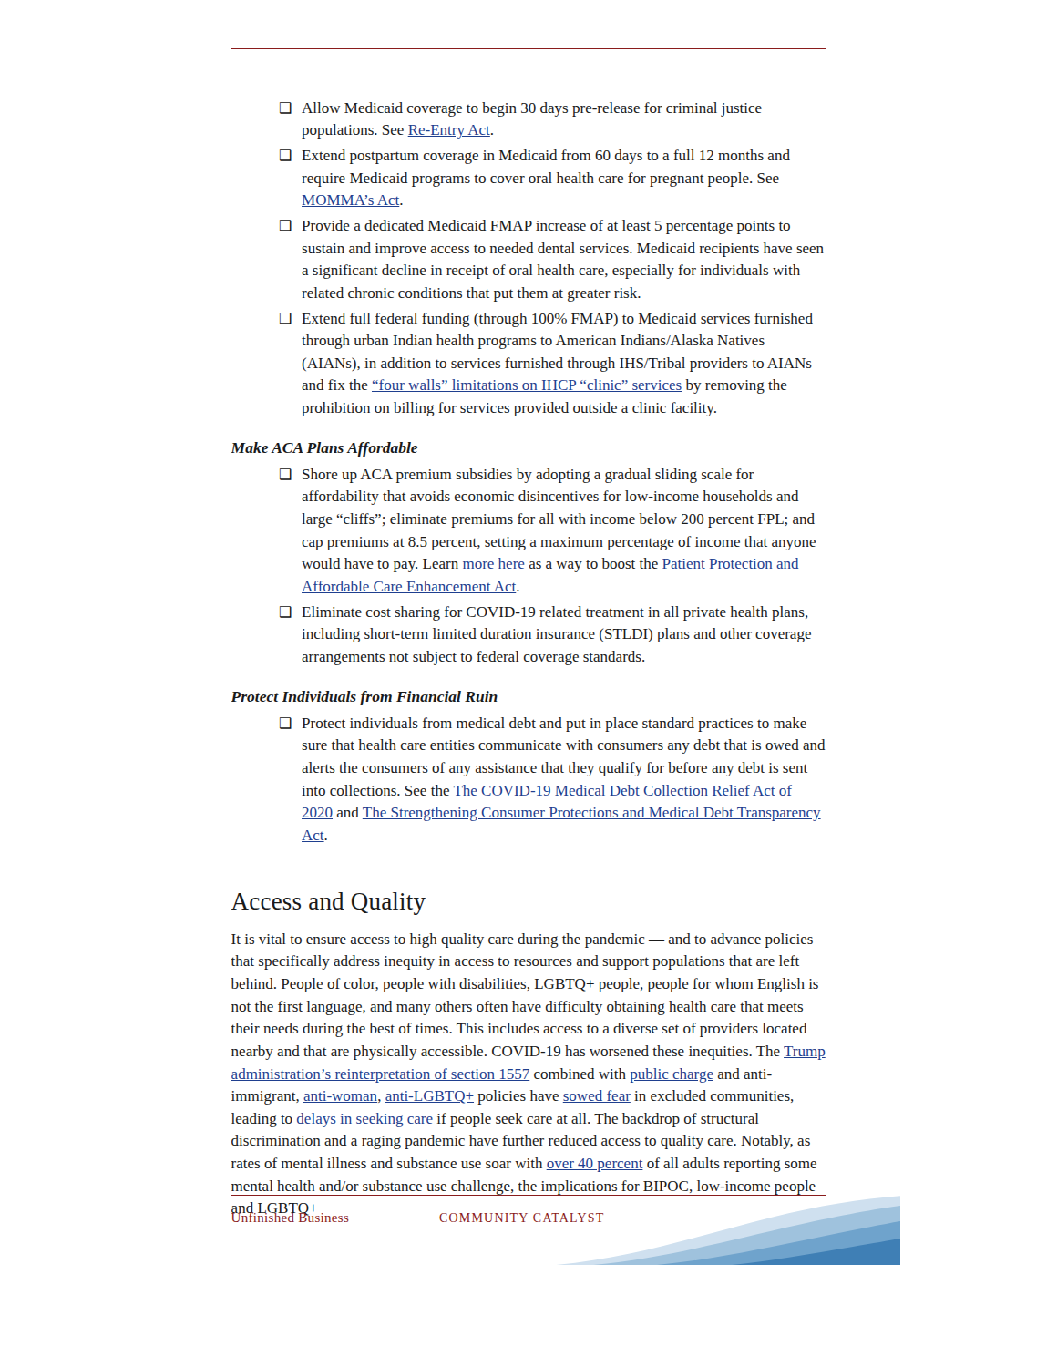Allow Medicaid coverage to begin 30 days pre-release for criminal justice populations. See Re-Entry Act.
Extend postpartum coverage in Medicaid from 60 days to a full 12 months and require Medicaid programs to cover oral health care for pregnant people. See MOMMA’s Act.
Provide a dedicated Medicaid FMAP increase of at least 5 percentage points to sustain and improve access to needed dental services. Medicaid recipients have seen a significant decline in receipt of oral health care, especially for individuals with related chronic conditions that put them at greater risk.
Extend full federal funding (through 100% FMAP) to Medicaid services furnished through urban Indian health programs to American Indians/Alaska Natives (AIANs), in addition to services furnished through IHS/Tribal providers to AIANs and fix the “four walls” limitations on IHCP “clinic” services by removing the prohibition on billing for services provided outside a clinic facility.
Make ACA Plans Affordable
Shore up ACA premium subsidies by adopting a gradual sliding scale for affordability that avoids economic disincentives for low-income households and large “cliffs”; eliminate premiums for all with income below 200 percent FPL; and cap premiums at 8.5 percent, setting a maximum percentage of income that anyone would have to pay. Learn more here as a way to boost the Patient Protection and Affordable Care Enhancement Act.
Eliminate cost sharing for COVID-19 related treatment in all private health plans, including short-term limited duration insurance (STLDI) plans and other coverage arrangements not subject to federal coverage standards.
Protect Individuals from Financial Ruin
Protect individuals from medical debt and put in place standard practices to make sure that health care entities communicate with consumers any debt that is owed and alerts the consumers of any assistance that they qualify for before any debt is sent into collections. See the The COVID-19 Medical Debt Collection Relief Act of 2020 and The Strengthening Consumer Protections and Medical Debt Transparency Act.
Access and Quality
It is vital to ensure access to high quality care during the pandemic — and to advance policies that specifically address inequity in access to resources and support populations that are left behind. People of color, people with disabilities, LGBTQ+ people, people for whom English is not the first language, and many others often have difficulty obtaining health care that meets their needs during the best of times. This includes access to a diverse set of providers located nearby and that are physically accessible. COVID-19 has worsened these inequities. The Trump administration’s reinterpretation of section 1557 combined with public charge and anti-immigrant, anti-woman, anti-LGBTQ+ policies have sowed fear in excluded communities, leading to delays in seeking care if people seek care at all. The backdrop of structural discrimination and a raging pandemic have further reduced access to quality care. Notably, as rates of mental illness and substance use soar with over 40 percent of all adults reporting some mental health and/or substance use challenge, the implications for BIPOC, low-income people and LGBTQ+
Unfinished Business
Community Catalyst
4